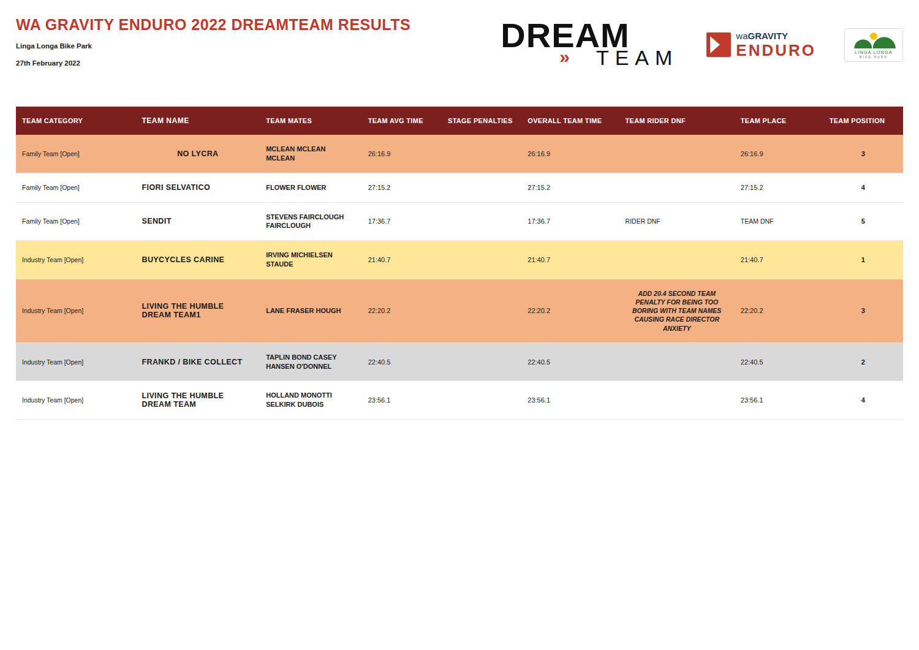WA Gravity Enduro 2022 DreamTeam Results
Linga Longa Bike Park
27th February 2022
DREAM » TEAM
wa GRAVITY ENDURO
LINGA LONGA
BIKE PARK
| TEAM CATEGORY | TEAM NAME | TEAM MATES | TEAM AVG TIME | STAGE PENALTIES | OVERALL TEAM TIME | TEAM RIDER DNF | TEAM PLACE | TEAM POSITION |
| --- | --- | --- | --- | --- | --- | --- | --- | --- |
| Family Team [Open] | NO LYCRA | MCLEAN MCLEAN MCLEAN | 26:16.9 | | 26:16.9 | | 26:16.9 | 3 |
| Family Team [Open] | FIORI SELVATICO | FLOWER FLOWER | 27:15.2 | | 27:15.2 | | 27:15.2 | 4 |
| Family Team [Open] | SENDIT | STEVENS FAIRCLOUGH FAIRCLOUGH | 17:36.7 | | 17:36.7 | RIDER DNF | TEAM DNF | 5 |
| Industry Team [Open] | BUYCYCLES CARINE | IRVING MICHIELSEN STAUDE | 21:40.7 | | 21:40.7 | | 21:40.7 | 1 |
| Industry Team [Open] | LIVING THE HUMBLE DREAM TEAM1 | LANE FRASER HOUGH | 22:20.2 | | 22:20.2 | ADD 20.4 SECOND TEAM PENALTY FOR BEING TOO BORING WITH TEAM NAMES CAUSING RACE DIRECTOR ANXIETY | 22:20.2 | 3 |
| Industry Team [Open] | FRANKD / BIKE COLLECT | TAPLIN BOND CASEY HANSEN O'DONNEL | 22:40.5 | | 22:40.5 | | 22:40.5 | 2 |
| Industry Team [Open] | LIVING THE HUMBLE DREAM TEAM | HOLLAND MONOTTI SELKIRK DUBOIS | 23:56.1 | | 23:56.1 | | 23:56.1 | 4 |